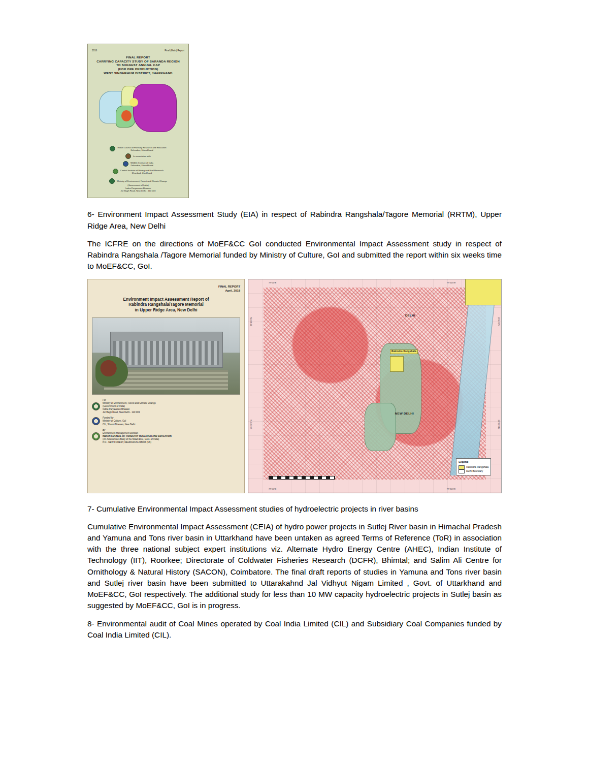2018 Final (Main) Report
FINAL REPORT
CARRYING CAPACITY STUDY OF SARANDA REGION
TO SUGGEST ANNUAL CAP
(FOR ORE PRODUCTION)
WEST SINGHBHUM DISTRICT, JHARKHAND
Indian Council of Forestry Research and Education
Dehradun, Uttarakhand
In association with
Wildlife Institute of India
Dehradun, Uttarakhand
Central Institute of Mining and Fuel Research
Dhanbad, Jharkhand
Ministry of Environment, Forest and Climate Change
(Government of India)
Indira Paryavaran Bhawan
Jor Bagh Road, New Delhi - 110 003
6- Environment Impact Assessment Study (EIA) in respect of Rabindra Rangshala/Tagore Memorial (RRTM), Upper Ridge Area, New Delhi
The ICFRE on the directions of MoEF&CC GoI conducted Environmental Impact Assessment study in respect of Rabindra Rangshala /Tagore Memorial funded by Ministry of Culture, GoI and submitted the report within six weeks time to MoEF&CC, GoI.
FINAL REPORT
April, 2018
Environment Impact Assessment Report of
Rabindra Rangshala/Tagore Memorial
in Upper Ridge Area, New Delhi
For
Ministry of Environment, Forest and Climate Change
(Government of India)
Indira Paryavaran Bhawan
Jor Bagh Road, New Delhi - 110 003
Funded by
Ministry of Culture, GoI
CIL, Shastri Bhawan, New Delhi
By
Environment Management Division
INDIAN COUNCIL OF FORESTRY RESEARCH AND EDUCATION
(An Autonomous Body of the MoEF&CC, Govt. of India)
P.O. -NEW FOREST, DEHRADUN-248006 (UK)
DELHI
NEW DELHI
Rabindra Rangshala
Legend
Rabindra Rangshala
Delhi Boundary
77°0'0"E
77°20'0"E
77°0'0"E
77°20'0"E
28°40'0"N
28°30'0"N
28°40'0"N
28°30'0"N
7- Cumulative Environmental Impact Assessment studies of hydroelectric projects in river basins
Cumulative Environmental Impact Assessment (CEIA) of hydro power projects in Sutlej River basin in Himachal Pradesh and Yamuna and Tons river basin in Uttarkhand have been untaken as agreed Terms of Reference (ToR) in association with the three national subject expert institutions viz. Alternate Hydro Energy Centre (AHEC), Indian Institute of Technology (IIT), Roorkee; Directorate of Coldwater Fisheries Research (DCFR), Bhimtal; and Salim Ali Centre for Ornithology & Natural History (SACON), Coimbatore. The final draft reports of studies in Yamuna and Tons river basin and Sutlej river basin have been submitted to Uttarakahnd Jal Vidhyut Nigam Limited , Govt. of Uttarkhand and MoEF&CC, GoI respectively. The additional study for less than 10 MW capacity hydroelectric projects in Sutlej basin as suggested by MoEF&CC, GoI is in progress.
8- Environmental audit of Coal Mines operated by Coal India Limited (CIL) and Subsidiary Coal Companies funded by Coal India Limited (CIL).